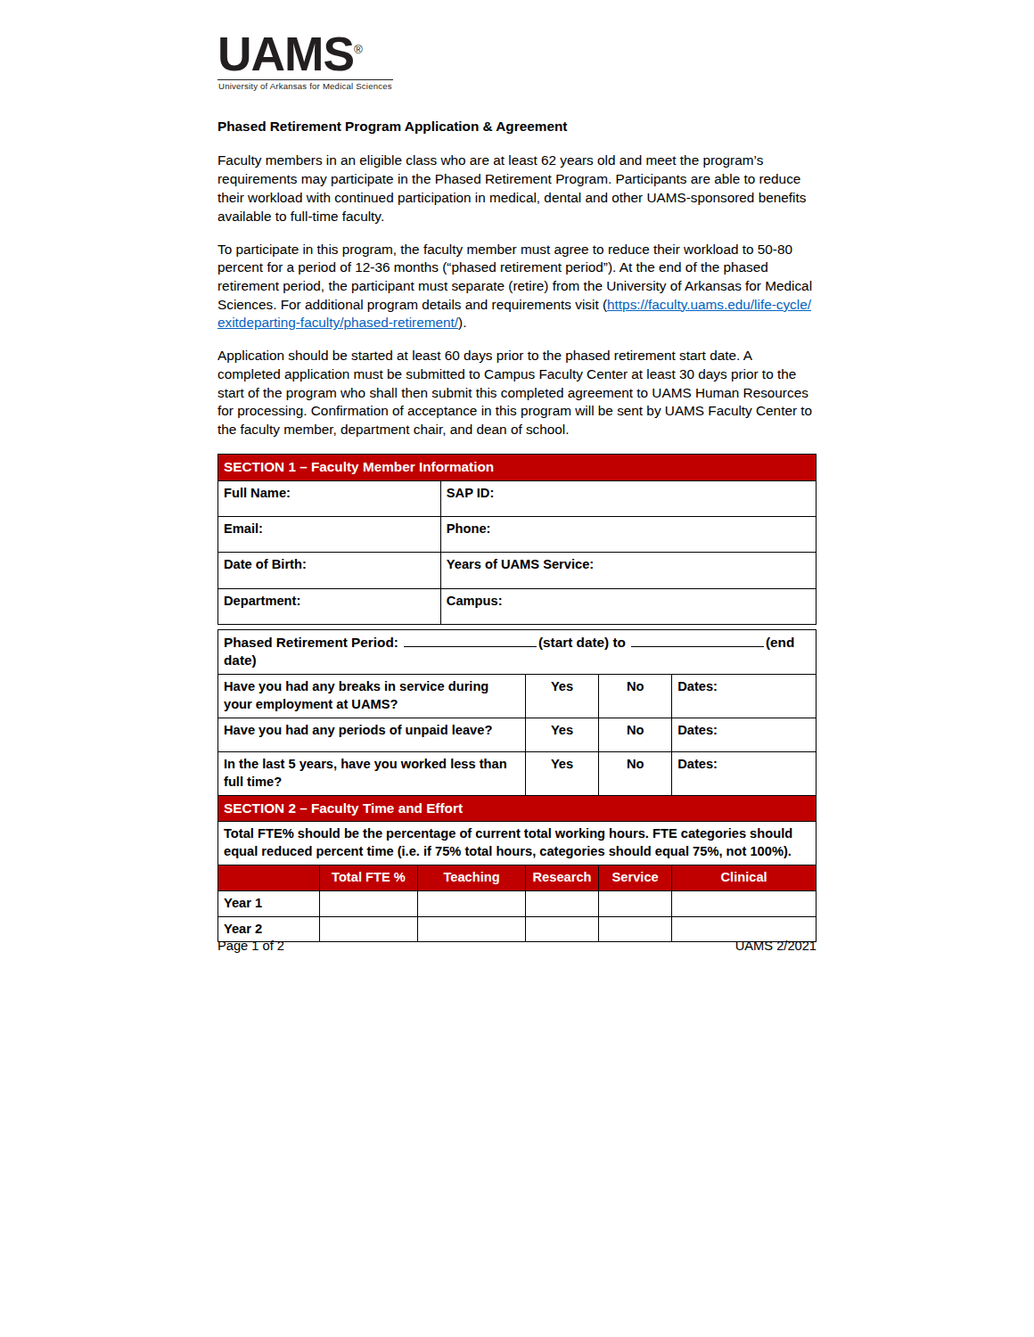UAMS®
University of Arkansas for Medical Sciences
Phased Retirement Program Application & Agreement
Faculty members in an eligible class who are at least 62 years old and meet the program’s requirements may participate in the Phased Retirement Program. Participants are able to reduce their workload with continued participation in medical, dental and other UAMS-sponsored benefits available to full-time faculty.
To participate in this program, the faculty member must agree to reduce their workload to 50-80 percent for a period of 12-36 months (“phased retirement period”). At the end of the phased retirement period, the participant must separate (retire) from the University of Arkansas for Medical Sciences. For additional program details and requirements visit (https://faculty.uams.edu/life-cycle/exitdeparting-faculty/phased-retirement/).
Application should be started at least 60 days prior to the phased retirement start date. A completed application must be submitted to Campus Faculty Center at least 30 days prior to the start of the program who shall then submit this completed agreement to UAMS Human Resources for processing. Confirmation of acceptance in this program will be sent by UAMS Faculty Center to the faculty member, department chair, and dean of school.
| SECTION 1 – Faculty Member Information |
| Full Name: | SAP ID: |
| Email: | Phone: |
| Date of Birth: | Years of UAMS Service: |
| Department: | Campus: |
| Phased Retirement Period: (start date) to (end date) |
| Have you had any breaks in service during your employment at UAMS? | Yes | No | Dates: |
| Have you had any periods of unpaid leave? | Yes | No | Dates: |
| In the last 5 years, have you worked less than full time? | Yes | No | Dates: |
| SECTION 2 – Faculty Time and Effort |
| Total FTE% should be the percentage of current total working hours. FTE categories should equal reduced percent time (i.e. if 75% total hours, categories should equal 75%, not 100%). |
| | Total FTE % | Teaching | Research | Service | Clinical |
| Year 1 | | | | | |
| Year 2 | | | | | |
Page 1 of 2 UAMS 2/2021